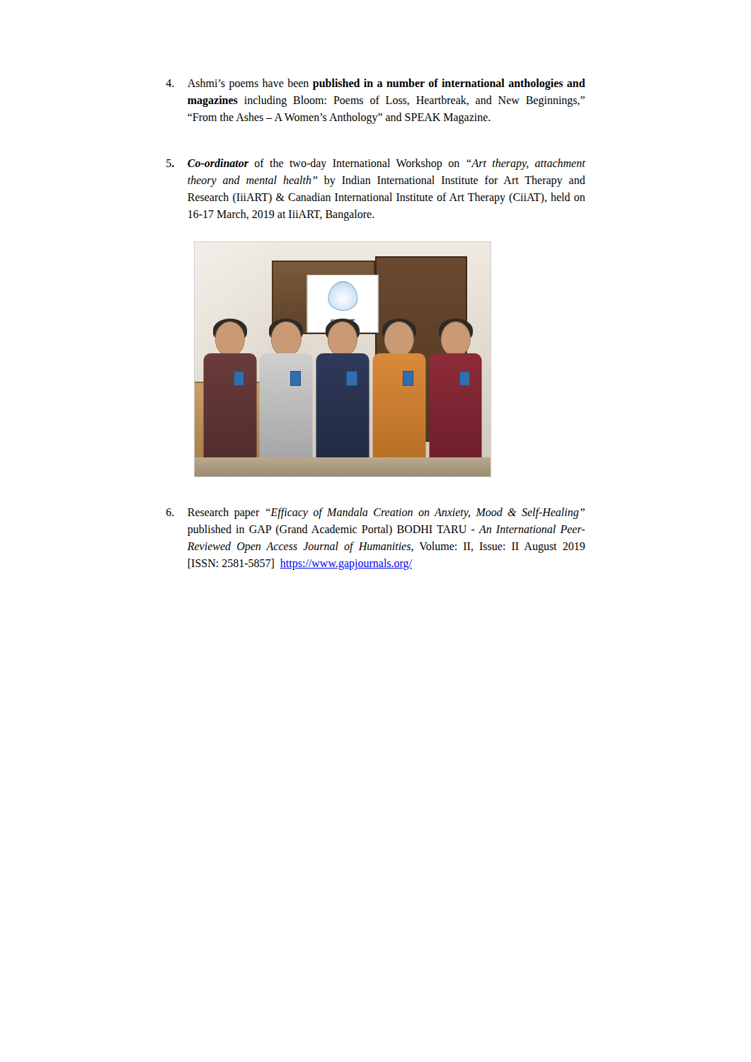4. Ashmi’s poems have been published in a number of international anthologies and magazines including Bloom: Poems of Loss, Heartbreak, and New Beginnings,” “From the Ashes – A Women’s Anthology” and SPEAK Magazine.
5. Co-ordinator of the two-day International Workshop on “Art therapy, attachment theory and mental health” by Indian International Institute for Art Therapy and Research (IiiART) & Canadian International Institute of Art Therapy (CiiAT), held on 16-17 March, 2019 at IiiART, Bangalore.
IiiART
6. Research paper “Efficacy of Mandala Creation on Anxiety, Mood & Self-Healing” published in GAP (Grand Academic Portal) BODHI TARU - An International Peer-Reviewed Open Access Journal of Humanities, Volume: II, Issue: II August 2019 [ISSN: 2581-5857] https://www.gapjournals.org/